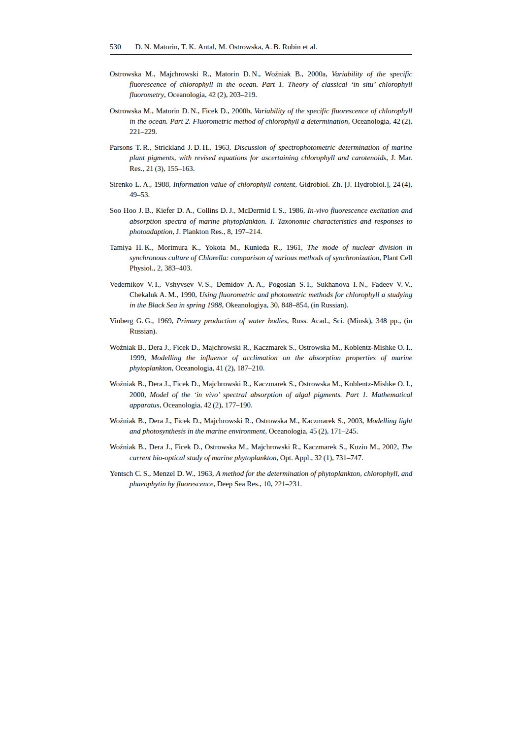530 D. N. Matorin, T. K. Antal, M. Ostrowska, A. B. Rubin et al.
Ostrowska M., Majchrowski R., Matorin D. N., Woźniak B., 2000a, Variability of the specific fluorescence of chlorophyll in the ocean. Part 1. Theory of classical ‘in situ’ chlorophyll fluorometry, Oceanologia, 42 (2), 203–219.
Ostrowska M., Matorin D. N., Ficek D., 2000b, Variability of the specific fluorescence of chlorophyll in the ocean. Part 2. Fluorometric method of chlorophyll a determination, Oceanologia, 42 (2), 221–229.
Parsons T. R., Strickland J. D. H., 1963, Discussion of spectrophotometric determination of marine plant pigments, with revised equations for ascertaining chlorophyll and carotenoids, J. Mar. Res., 21 (3), 155–163.
Sirenko L. A., 1988, Information value of chlorophyll content, Gidrobiol. Zh. [J. Hydrobiol.], 24 (4), 49–53.
Soo Hoo J. B., Kiefer D. A., Collins D. J., McDermid I. S., 1986, In-vivo fluorescence excitation and absorption spectra of marine phytoplankton. I. Taxonomic characteristics and responses to photoadaption, J. Plankton Res., 8, 197–214.
Tamiya H. K., Morimura K., Yokota M., Kunieda R., 1961, The mode of nuclear division in synchronous culture of Chlorella: comparison of various methods of synchronization, Plant Cell Physiol., 2, 383–403.
Vedernikov V. I., Vshyvsev V. S., Demidov A. A., Pogosian S. I., Sukhanova I. N., Fadeev V. V., Chekaluk A. M., 1990, Using fluorometric and photometric methods for chlorophyll a studying in the Black Sea in spring 1988, Okeanologiya, 30, 848–854, (in Russian).
Vinberg G. G., 1969, Primary production of water bodies, Russ. Acad., Sci. (Minsk), 348 pp., (in Russian).
Woźniak B., Dera J., Ficek D., Majchrowski R., Kaczmarek S., Ostrowska M., Koblentz-Mishke O. I., 1999, Modelling the influence of acclimation on the absorption properties of marine phytoplankton, Oceanologia, 41 (2), 187–210.
Woźniak B., Dera J., Ficek D., Majchrowski R., Kaczmarek S., Ostrowska M., Koblentz-Mishke O. I., 2000, Model of the ‘in vivo’ spectral absorption of algal pigments. Part 1. Mathematical apparatus, Oceanologia, 42 (2), 177–190.
Woźniak B., Dera J., Ficek D., Majchrowski R., Ostrowska M., Kaczmarek S., 2003, Modelling light and photosynthesis in the marine environment, Oceanologia, 45 (2), 171–245.
Woźniak B., Dera J., Ficek D., Ostrowska M., Majchrowski R., Kaczmarek S., Kuzio M., 2002, The current bio-optical study of marine phytoplankton, Opt. Appl., 32 (1), 731–747.
Yentsch C. S., Menzel D. W., 1963, A method for the determination of phytoplankton, chlorophyll, and phaeophytin by fluorescence, Deep Sea Res., 10, 221–231.